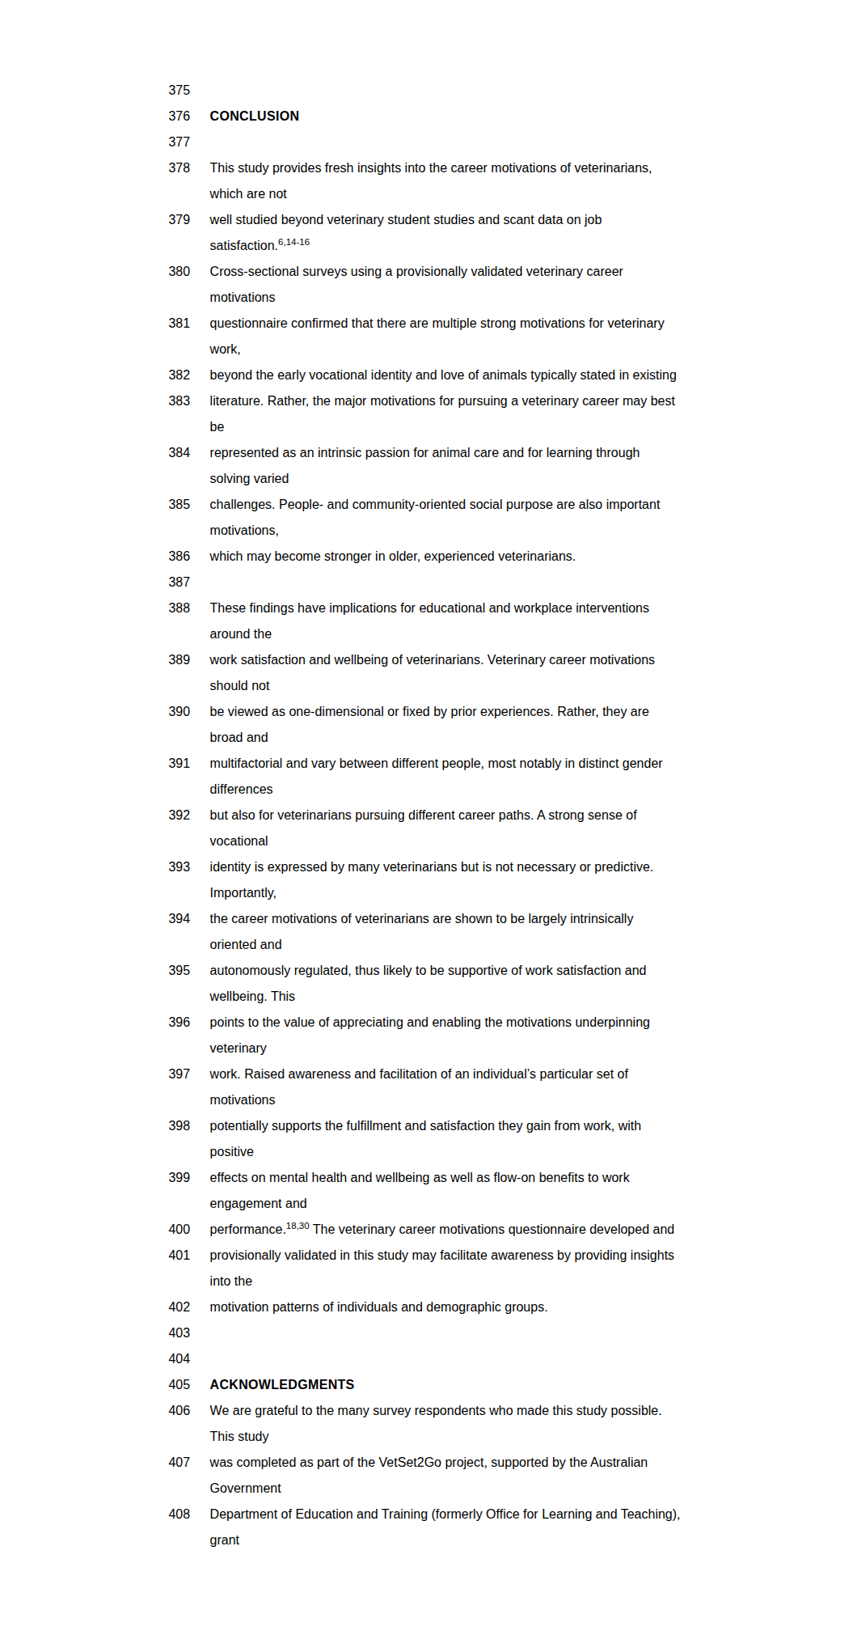CONCLUSION
This study provides fresh insights into the career motivations of veterinarians, which are not
well studied beyond veterinary student studies and scant data on job satisfaction.6,14-16
Cross-sectional surveys using a provisionally validated veterinary career motivations
questionnaire confirmed that there are multiple strong motivations for veterinary work,
beyond the early vocational identity and love of animals typically stated in existing
literature. Rather, the major motivations for pursuing a veterinary career may best be
represented as an intrinsic passion for animal care and for learning through solving varied
challenges. People- and community-oriented social purpose are also important motivations,
which may become stronger in older, experienced veterinarians.
These findings have implications for educational and workplace interventions around the
work satisfaction and wellbeing of veterinarians. Veterinary career motivations should not
be viewed as one-dimensional or fixed by prior experiences. Rather, they are broad and
multifactorial and vary between different people, most notably in distinct gender differences
but also for veterinarians pursuing different career paths. A strong sense of vocational
identity is expressed by many veterinarians but is not necessary or predictive. Importantly,
the career motivations of veterinarians are shown to be largely intrinsically oriented and
autonomously regulated, thus likely to be supportive of work satisfaction and wellbeing. This
points to the value of appreciating and enabling the motivations underpinning veterinary
work. Raised awareness and facilitation of an individual’s particular set of motivations
potentially supports the fulfillment and satisfaction they gain from work, with positive
effects on mental health and wellbeing as well as flow-on benefits to work engagement and
performance.18,30 The veterinary career motivations questionnaire developed and
provisionally validated in this study may facilitate awareness by providing insights into the
motivation patterns of individuals and demographic groups.
ACKNOWLEDGMENTS
We are grateful to the many survey respondents who made this study possible. This study
was completed as part of the VetSet2Go project, supported by the Australian Government
Department of Education and Training (formerly Office for Learning and Teaching), grant